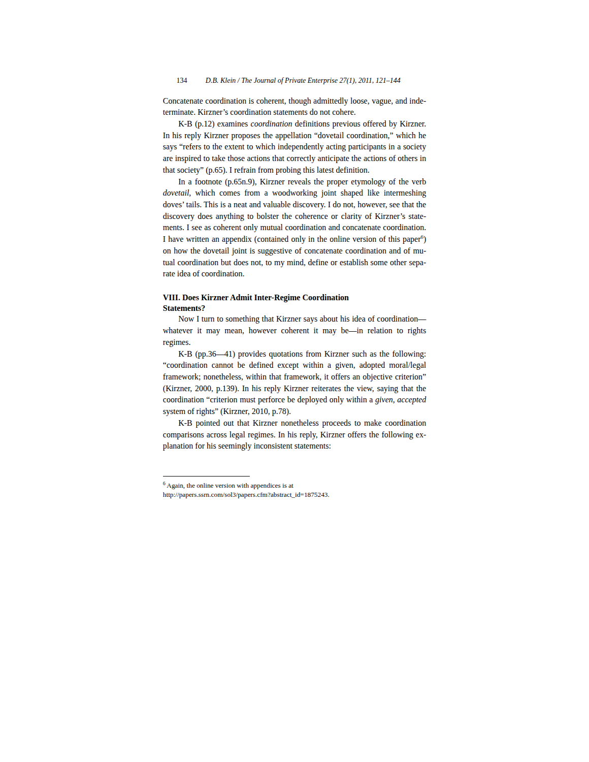134 D.B. Klein / The Journal of Private Enterprise 27(1), 2011, 121–144
Concatenate coordination is coherent, though admittedly loose, vague, and indeterminate. Kirzner’s coordination statements do not cohere.
K-B (p.12) examines coordination definitions previous offered by Kirzner. In his reply Kirzner proposes the appellation “dovetail coordination,” which he says “refers to the extent to which independently acting participants in a society are inspired to take those actions that correctly anticipate the actions of others in that society” (p.65). I refrain from probing this latest definition.
In a footnote (p.65n.9), Kirzner reveals the proper etymology of the verb dovetail, which comes from a woodworking joint shaped like intermeshing doves’ tails. This is a neat and valuable discovery. I do not, however, see that the discovery does anything to bolster the coherence or clarity of Kirzner’s statements. I see as coherent only mutual coordination and concatenate coordination. I have written an appendix (contained only in the online version of this paper6) on how the dovetail joint is suggestive of concatenate coordination and of mutual coordination but does not, to my mind, define or establish some other separate idea of coordination.
VIII. Does Kirzner Admit Inter-Regime Coordination
Statements?
Now I turn to something that Kirzner says about his idea of coordination—whatever it may mean, however coherent it may be—in relation to rights regimes.
K-B (pp.36—41) provides quotations from Kirzner such as the following: “coordination cannot be defined except within a given, adopted moral/legal framework; nonetheless, within that framework, it offers an objective criterion” (Kirzner, 2000, p.139). In his reply Kirzner reiterates the view, saying that the coordination “criterion must perforce be deployed only within a given, accepted system of rights” (Kirzner, 2010, p.78).
K-B pointed out that Kirzner nonetheless proceeds to make coordination comparisons across legal regimes. In his reply, Kirzner offers the following explanation for his seemingly inconsistent statements:
6Again, the online version with appendices is at
http://papers.ssrn.com/sol3/papers.cfm?abstract_id=1875243.